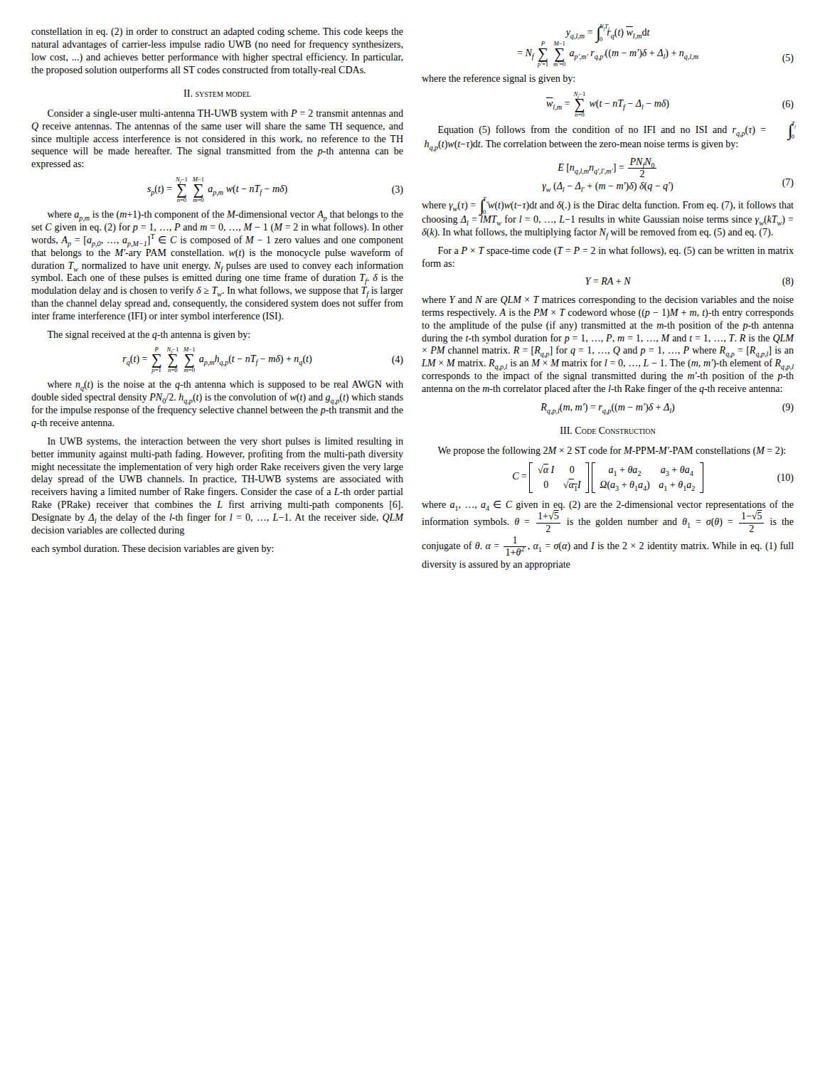constellation in eq. (2) in order to construct an adapted coding scheme. This code keeps the natural advantages of carrier-less impulse radio UWB (no need for frequency synthesizers, low cost, ...) and achieves better performance with higher spectral efficiency. In particular, the proposed solution outperforms all ST codes constructed from totally-real CDAs.
II. system model
Consider a single-user multi-antenna TH-UWB system with P = 2 transmit antennas and Q receive antennas. The antennas of the same user will share the same TH sequence, and since multiple access interference is not considered in this work, no reference to the TH sequence will be made hereafter. The signal transmitted from the p-th antenna can be expressed as:
sp(t) = Nf−1∑n=0 M−1∑m=0 ap,m w(t − nTf − mδ) (3)
where ap,m is the (m+1)-th component of the M-dimensional vector Ap that belongs to the set C given in eq. (2) for p = 1, …, P and m = 0, …, M − 1 (M = 2 in what follows). In other words, Ap = [ap,0, …, ap,M−1]T ∈ C is composed of M − 1 zero values and one component that belongs to the M′-ary PAM constellation. w(t) is the monocycle pulse waveform of duration Tw normalized to have unit energy. Nf pulses are used to convey each information symbol. Each one of these pulses is emitted during one time frame of duration Tf. δ is the modulation delay and is chosen to verify δ ≥ Tw. In what follows, we suppose that Tf is larger than the channel delay spread and, consequently, the considered system does not suffer from inter frame interference (IFI) or inter symbol interference (ISI).
The signal received at the q-th antenna is given by:
rq(t) = P∑p=1 Nf−1∑n=0 M−1∑m=0 ap,m hq,p(t − nTf − mδ) + nq(t) (4)
where nq(t) is the noise at the q-th antenna which is supposed to be real AWGN with double sided spectral density PN0/2. hq,p(t) is the convolution of w(t) and gq,p(t) which stands for the impulse response of the frequency selective channel between the p-th transmit and the q-th receive antenna.
In UWB systems, the interaction between the very short pulses is limited resulting in better immunity against multi-path fading. However, profiting from the multi-path diversity might necessitate the implementation of very high order Rake receivers given the very large delay spread of the UWB channels. In practice, TH-UWB systems are associated with receivers having a limited number of Rake fingers. Consider the case of a L-th order partial Rake (PRake) receiver that combines the L first arriving multi-path components [6]. Designate by Δl the delay of the l-th finger for l = 0, …, L−1. At the receiver side, QLM decision variables are collected during
each symbol duration. These decision variables are given by:
yq,l,m = NfTf∫0 rq(t) wl,mdt
= Nf P∑p′=1 M−1∑m′=0 ap′,m′ rq,p′((m − m′)δ + Δl) + nq,l,m (5)
where the reference signal is given by:
wl,m = Nf−1∑n=0 w(t − nTf − Δl − mδ) (6)
Equation (5) follows from the condition of no IFI and no ISI and rq,p(τ) = Tf∫0 hq,p(t)w(t−τ)dt. The correlation between the zero-mean noise terms is given by:
E [nq,l,m nq′,l′,m′] = PNfN02
γw (Δl − Δl′ + (m − m′)δ) δ(q − q′) (7)
where γw(τ) = Tw∫0 w(t)w(t−τ)dt and δ(.) is the Dirac delta function. From eq. (7), it follows that choosing Δl = lMTw for l = 0, …, L−1 results in white Gaussian noise terms since γw(kTw) = δ(k). In what follows, the multiplying factor Nf will be removed from eq. (5) and eq. (7).
For a P × T space-time code (T = P = 2 in what follows), eq. (5) can be written in matrix form as:
Y = RA + N (8)
where Y and N are QLM × T matrices corresponding to the decision variables and the noise terms respectively. A is the PM × T codeword whose ((p − 1)M + m, t)-th entry corresponds to the amplitude of the pulse (if any) transmitted at the m-th position of the p-th antenna during the t-th symbol duration for p = 1, …, P, m = 1, …, M and t = 1, …, T. R is the QLM × PM channel matrix. R = [Rq,p] for q = 1, …, Q and p = 1, …, P where Rq,p = [Rq,p,l] is an LM × M matrix. Rq,p,l is an M × M matrix for l = 0, …, L − 1. The (m, m′)-th element of Rq,p,l corresponds to the impact of the signal transmitted during the m′-th position of the p-th antenna on the m-th correlator placed after the l-th Rake finger of the q-th receive antenna:
Rq,p,l(m, m′) = rq,p((m − m′)δ + Δl) (9)
III. Code Construction
We propose the following 2M × 2 ST code for M-PPM-M′-PAM constellations (M = 2):
C =
| √ α I | 0 |
| 0 | √ α 1 I |
| a 1 + θa 2 | a 3 + θa 4 |
| Ω ( a 3 + θ 1 a 4 ) | a 1 + θ 1 a 2 |
(10)
where a1, …, a4 ∈ C given in eq. (2) are the 2-dimensional vector representations of the information symbols. θ = 1+√52 is the golden number and θ1 = σ(θ) = 1−√52 is the conjugate of θ. α = 11+θ2, α1 = σ(α) and I is the 2 × 2 identity matrix. While in eq. (1) full diversity is assured by an appropriate